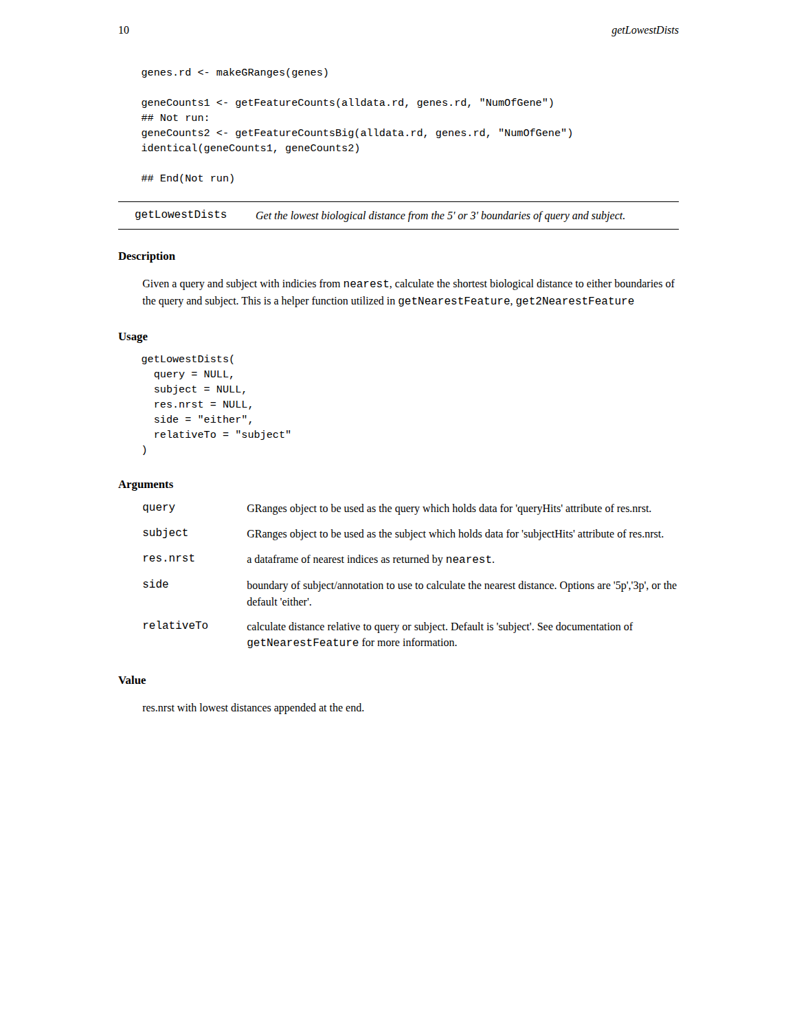10 getLowestDists
genes.rd <- makeGRanges(genes)

geneCounts1 <- getFeatureCounts(alldata.rd, genes.rd, "NumOfGene")
## Not run:
geneCounts2 <- getFeatureCountsBig(alldata.rd, genes.rd, "NumOfGene")
identical(geneCounts1, geneCounts2)

## End(Not run)
getLowestDists Get the lowest biological distance from the 5' or 3' boundaries of query and subject.
Description
Given a query and subject with indicies from nearest, calculate the shortest biological distance to either boundaries of the query and subject. This is a helper function utilized in getNearestFeature, get2NearestFeature
Usage
getLowestDists(
  query = NULL,
  subject = NULL,
  res.nrst = NULL,
  side = "either",
  relativeTo = "subject"
)
Arguments
query
GRanges object to be used as the query which holds data for 'queryHits' attribute of res.nrst.
subject
GRanges object to be used as the subject which holds data for 'subjectHits' attribute of res.nrst.
res.nrst
a dataframe of nearest indices as returned by nearest.
side
boundary of subject/annotation to use to calculate the nearest distance. Options are '5p','3p', or the default 'either'.
relativeTo
calculate distance relative to query or subject. Default is 'subject'. See documentation of getNearestFeature for more information.
Value
res.nrst with lowest distances appended at the end.